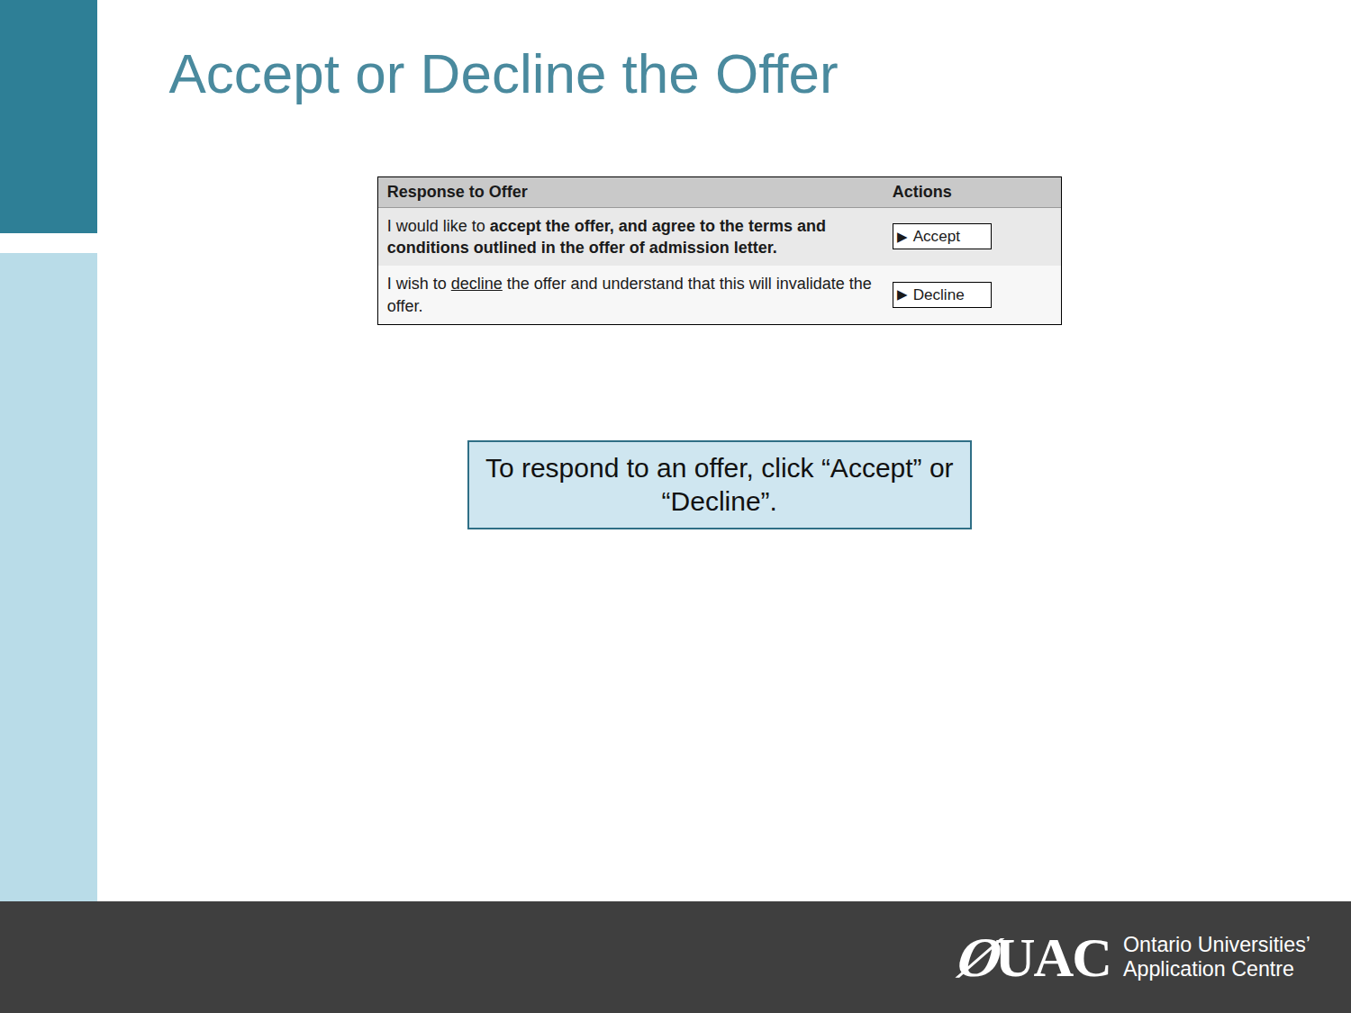Accept or Decline the Offer
| Response to Offer | Actions |
| --- | --- |
| I would like to accept the offer, and agree to the terms and conditions outlined in the offer of admission letter. | ▶ Accept |
| I wish to decline the offer and understand that this will invalidate the offer. | ▶ Decline |
To respond to an offer, click “Accept” or “Decline”.
ØUAC Ontario Universities’
Application Centre